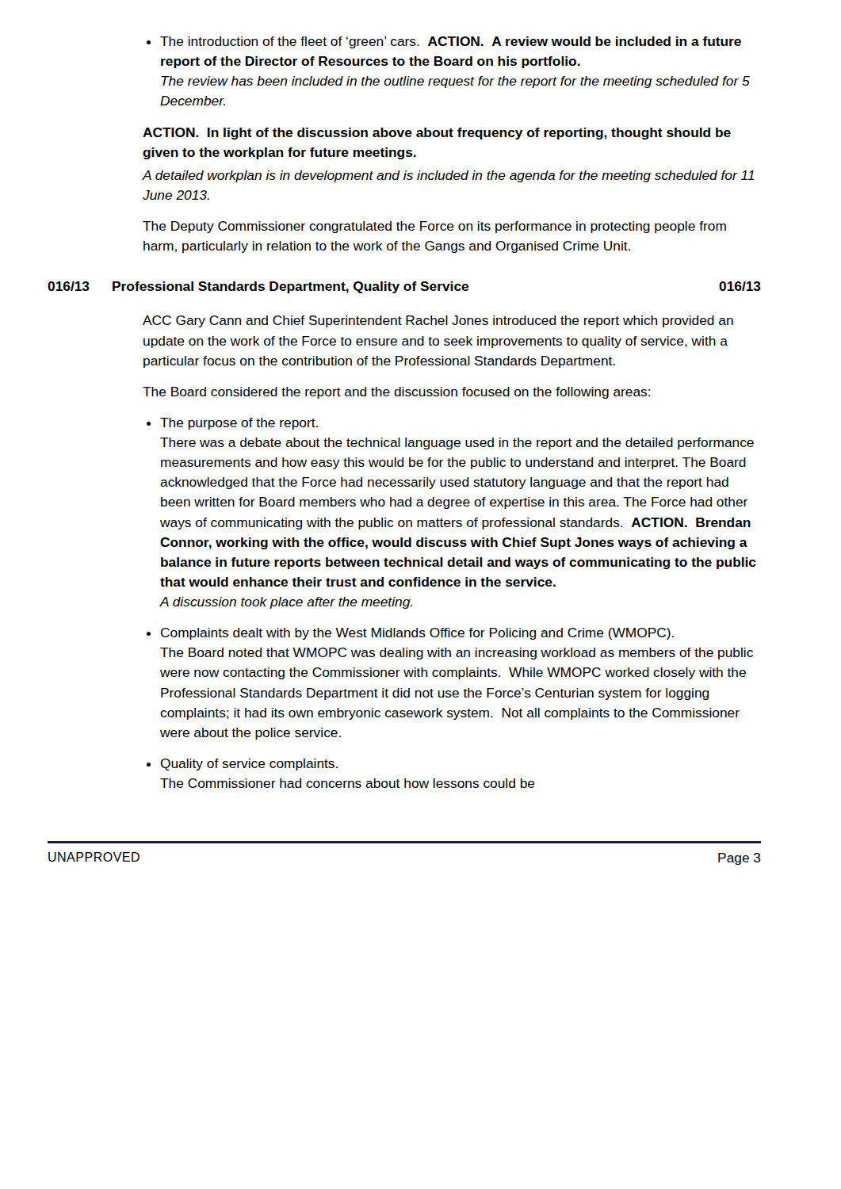The introduction of the fleet of ‘green’ cars. ACTION. A review would be included in a future report of the Director of Resources to the Board on his portfolio.
The review has been included in the outline request for the report for the meeting scheduled for 5 December.
ACTION. In light of the discussion above about frequency of reporting, thought should be given to the workplan for future meetings.
A detailed workplan is in development and is included in the agenda for the meeting scheduled for 11 June 2013.
The Deputy Commissioner congratulated the Force on its performance in protecting people from harm, particularly in relation to the work of the Gangs and Organised Crime Unit.
016/13 Professional Standards Department, Quality of Service
016/13
ACC Gary Cann and Chief Superintendent Rachel Jones introduced the report which provided an update on the work of the Force to ensure and to seek improvements to quality of service, with a particular focus on the contribution of the Professional Standards Department.
The Board considered the report and the discussion focused on the following areas:
The purpose of the report.
There was a debate about the technical language used in the report and the detailed performance measurements and how easy this would be for the public to understand and interpret. The Board acknowledged that the Force had necessarily used statutory language and that the report had been written for Board members who had a degree of expertise in this area. The Force had other ways of communicating with the public on matters of professional standards. ACTION. Brendan Connor, working with the office, would discuss with Chief Supt Jones ways of achieving a balance in future reports between technical detail and ways of communicating to the public that would enhance their trust and confidence in the service.
A discussion took place after the meeting.
Complaints dealt with by the West Midlands Office for Policing and Crime (WMOPC).
The Board noted that WMOPC was dealing with an increasing workload as members of the public were now contacting the Commissioner with complaints. While WMOPC worked closely with the Professional Standards Department it did not use the Force’s Centurian system for logging complaints; it had its own embryonic casework system. Not all complaints to the Commissioner were about the police service.
Quality of service complaints.
The Commissioner had concerns about how lessons could be
UNAPPROVED
Page 3